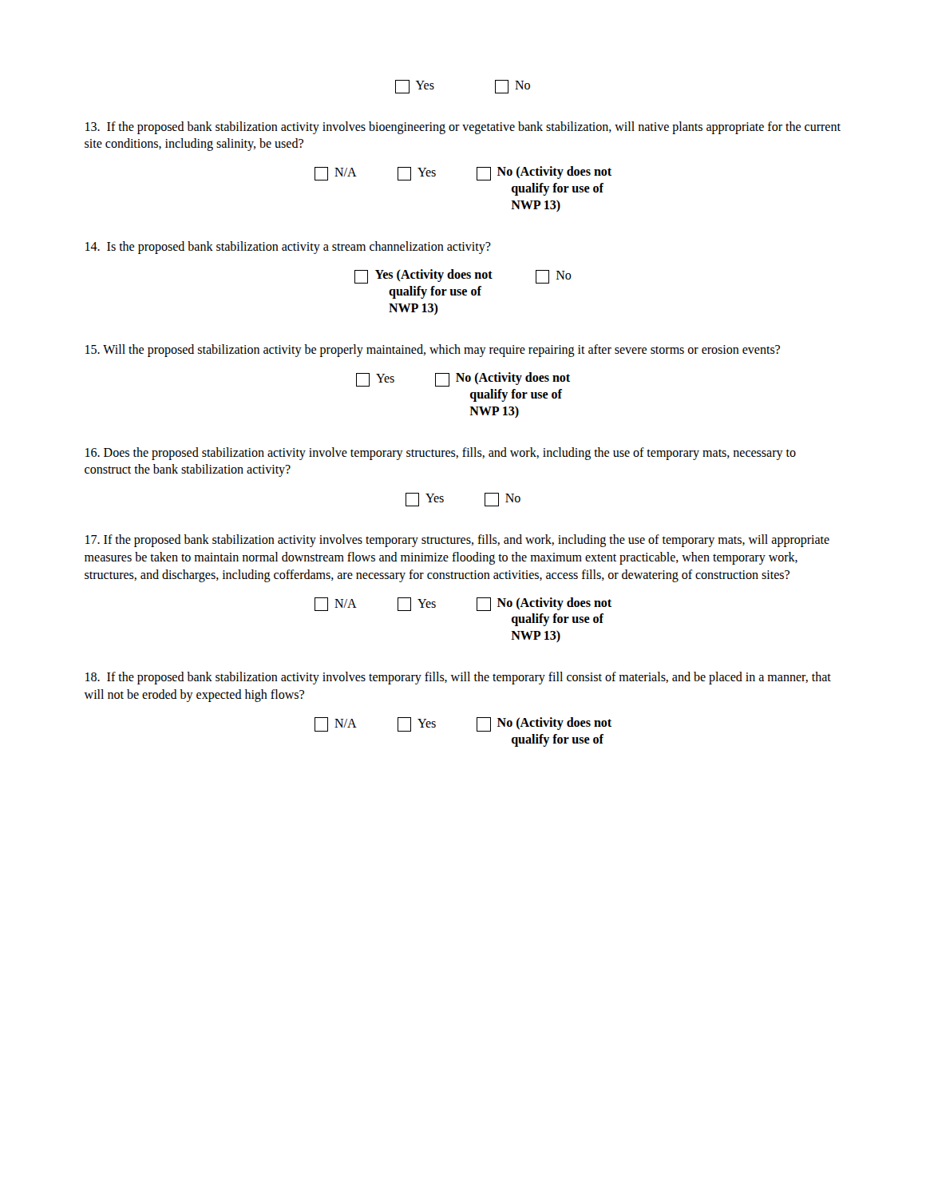Yes No
13. If the proposed bank stabilization activity involves bioengineering or vegetative bank stabilization, will native plants appropriate for the current site conditions, including salinity, be used?
N/A Yes No (Activity does not qualify for use of NWP 13)
14. Is the proposed bank stabilization activity a stream channelization activity?
Yes (Activity does not qualify for use of NWP 13) No
15. Will the proposed stabilization activity be properly maintained, which may require repairing it after severe storms or erosion events?
Yes No (Activity does not qualify for use of NWP 13)
16. Does the proposed stabilization activity involve temporary structures, fills, and work, including the use of temporary mats, necessary to construct the bank stabilization activity?
Yes No
17. If the proposed bank stabilization activity involves temporary structures, fills, and work, including the use of temporary mats, will appropriate measures be taken to maintain normal downstream flows and minimize flooding to the maximum extent practicable, when temporary work, structures, and discharges, including cofferdams, are necessary for construction activities, access fills, or dewatering of construction sites?
N/A Yes No (Activity does not qualify for use of NWP 13)
18. If the proposed bank stabilization activity involves temporary fills, will the temporary fill consist of materials, and be placed in a manner, that will not be eroded by expected high flows?
N/A Yes No (Activity does not qualify for use of